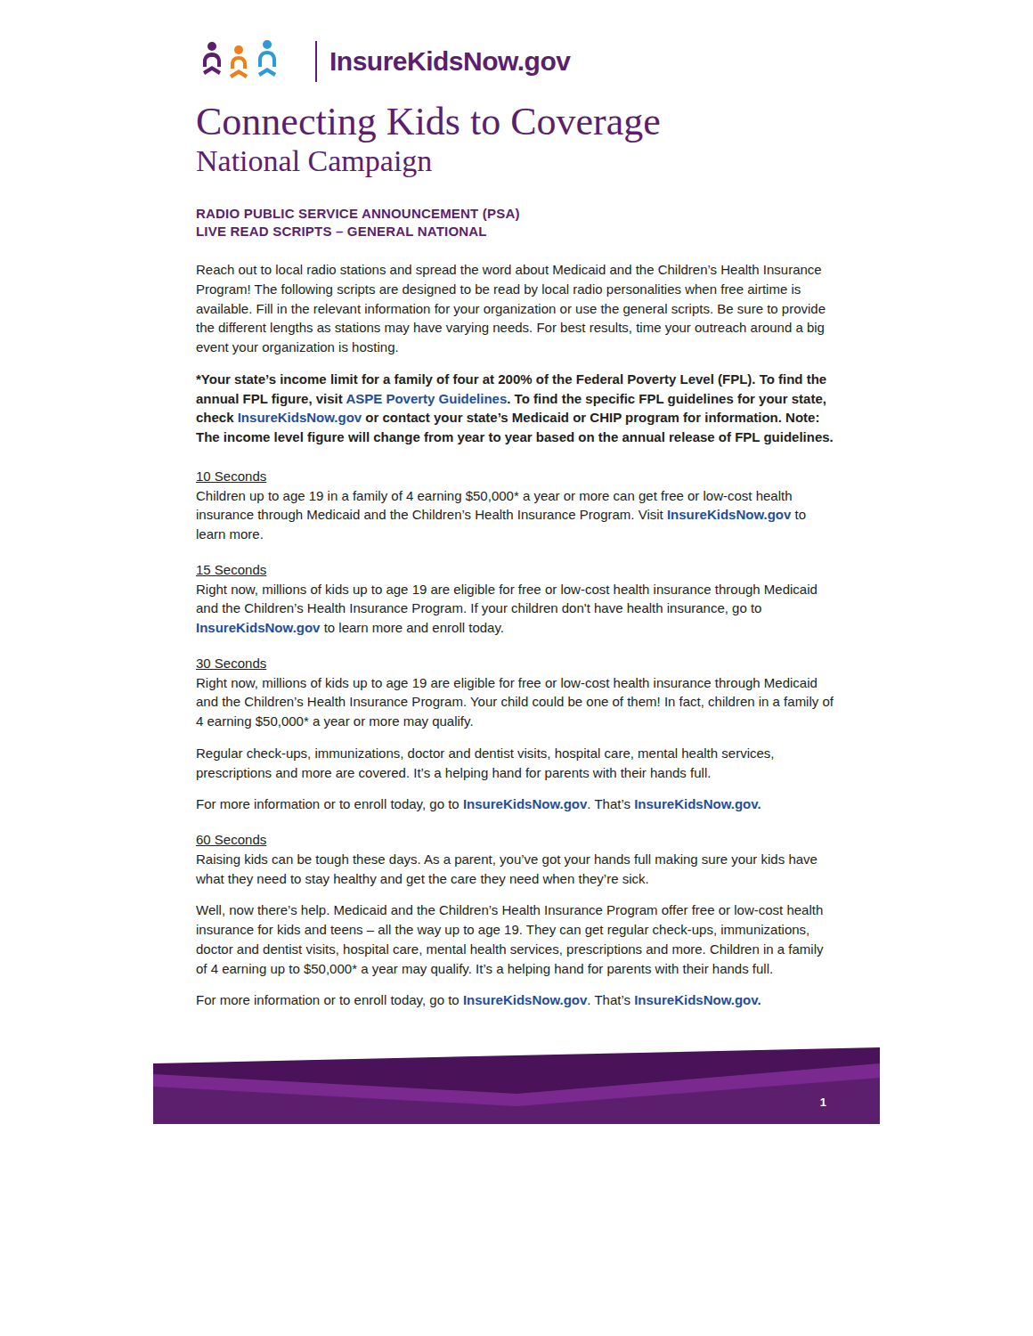InsureKidsNow.gov
Connecting Kids to Coverage
National Campaign
RADIO PUBLIC SERVICE ANNOUNCEMENT (PSA)
LIVE READ SCRIPTS – GENERAL NATIONAL
Reach out to local radio stations and spread the word about Medicaid and the Children’s Health Insurance Program! The following scripts are designed to be read by local radio personalities when free airtime is available. Fill in the relevant information for your organization or use the general scripts. Be sure to provide the different lengths as stations may have varying needs. For best results, time your outreach around a big event your organization is hosting.
*Your state’s income limit for a family of four at 200% of the Federal Poverty Level (FPL). To find the annual FPL figure, visit ASPE Poverty Guidelines. To find the specific FPL guidelines for your state, check InsureKidsNow.gov or contact your state’s Medicaid or CHIP program for information. Note: The income level figure will change from year to year based on the annual release of FPL guidelines.
10 Seconds
Children up to age 19 in a family of 4 earning $50,000* a year or more can get free or low-cost health insurance through Medicaid and the Children’s Health Insurance Program. Visit InsureKidsNow.gov to learn more.
15 Seconds
Right now, millions of kids up to age 19 are eligible for free or low-cost health insurance through Medicaid and the Children’s Health Insurance Program. If your children don't have health insurance, go to InsureKidsNow.gov to learn more and enroll today.
30 Seconds
Right now, millions of kids up to age 19 are eligible for free or low-cost health insurance through Medicaid and the Children’s Health Insurance Program. Your child could be one of them! In fact, children in a family of 4 earning $50,000* a year or more may qualify.
Regular check-ups, immunizations, doctor and dentist visits, hospital care, mental health services, prescriptions and more are covered. It’s a helping hand for parents with their hands full.
For more information or to enroll today, go to InsureKidsNow.gov. That’s InsureKidsNow.gov.
60 Seconds
Raising kids can be tough these days. As a parent, you’ve got your hands full making sure your kids have what they need to stay healthy and get the care they need when they’re sick.
Well, now there’s help. Medicaid and the Children’s Health Insurance Program offer free or low-cost health insurance for kids and teens – all the way up to age 19. They can get regular check-ups, immunizations, doctor and dentist visits, hospital care, mental health services, prescriptions and more. Children in a family of 4 earning up to $50,000* a year may qualify. It’s a helping hand for parents with their hands full.
For more information or to enroll today, go to InsureKidsNow.gov. That’s InsureKidsNow.gov.
1